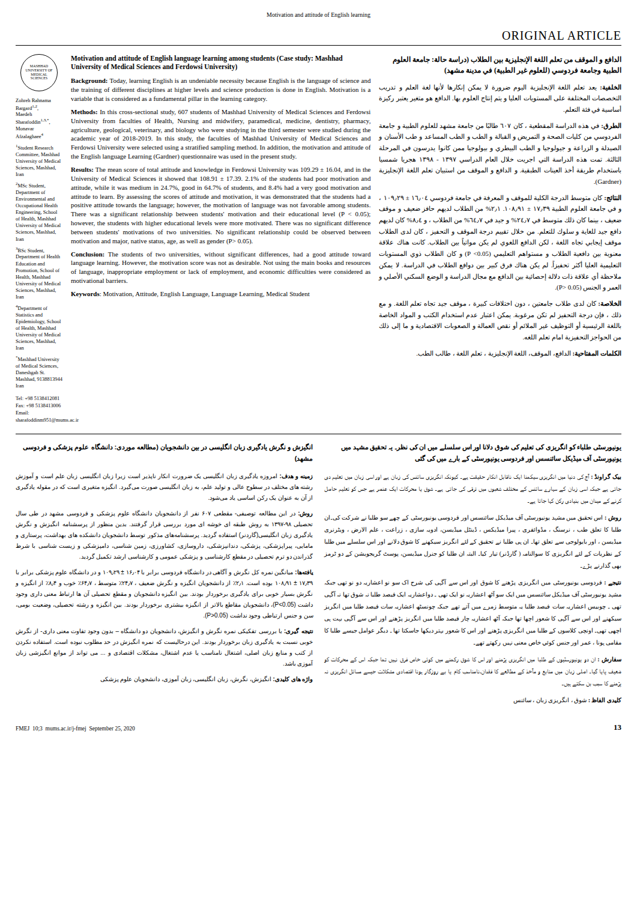Motivation and attitude of English learning
ORIGINAL ARTICLE
MASHHAD UNIVERSITY OF MEDICAL SCIENCES
Zohreh Rahnama Bargard1,2,
Maedeh Sharafoddin1,3,*,
Monavar Afzalaghaee4
1Student Research Committee, Mashhad University of Medical Sciences, Mashhad, Iran
2MSc Student, Department of Environmental and Occupational Health Engineering, School of Health, Mashhad University of Medical Sciences, Mashhad, Iran
3BSc Student, Department of Health Education and Promotion, School of Health, Mashhad University of Medical Sciences, Mashhad, Iran
4Department of Statistics and Epidemiology, School of Health, Mashhad University of Medical Sciences, Mashhad, Iran
*Mashhad University of Medical Sciences, Daneshgah St. Mashhad, 9138813944 Iran
Tel: +98 5138412081
Fax: +98 5138413006
Email:
sharafoddinm951@mums.ac.ir
Motivation and attitude of English language learning among students (Case study: Mashhad University of Medical Sciences and Ferdowsi University)
Background: Today, learning English is an undeniable necessity because English is the language of science and the training of different disciplines at higher levels and science production is done in English. Motivation is a variable that is considered as a fundamental pillar in the learning category.
Methods: In this cross-sectional study, 607 students of Mashhad University of Medical Sciences and Ferdowsi University from faculties of Health, Nursing and midwifery, paramedical, medicine, dentistry, pharmacy, agriculture, geological, veterinary, and biology who were studying in the third semester were studied during the academic year of 2018-2019. In this study, the faculties of Mashhad University of Medical Sciences and Ferdowsi University were selected using a stratified sampling method. In addition, the motivation and attitude of the English language Learning (Gardner) questionnaire was used in the present study.
Results: The mean score of total attitude and knowledge in Ferdowsi University was 109.29 ± 16.04, and in the University of Medical Sciences it showed that 108.91 ± 17.39. 2.1% of the students had poor motivation and attitude, while it was medium in 24.7%, good in 64.7% of students, and 8.4% had a very good motivation and attitude to learn. By assessing the scores of attitude and motivation, it was demonstrated that the students had a positive attitude towards the language; however, the motivation of language was not favorable among students. There was a significant relationship between students' motivation and their educational level (P < 0.05); however, the students with higher educational levels were more motivated. There was no significant difference between students' motivations of two universities. No significant relationship could be observed between motivation and major, native status, age, as well as gender (P> 0.05).
Conclusion: The students of two universities, without significant differences, had a good attitude toward language learning. However, the motivation score was not as desirable. Not using the main books and resources of language, inappropriate employment or lack of employment, and economic difficulties were considered as motivational barriers.
Keywords: Motivation, Attitude, English Language, Language Learning, Medical Student
الدافع و الموقف من تعلم اللغة الإنجليزية بين الطلاب (دراسة حالة: جامعة العلوم الطبية وجامعة فردوسي (للعلوم غير الطبية) في مدينة مشهد)
الخلفية: يعد تعلم اللغة الإنجليزية اليوم ضرورة لا يمكن إنكارها لأنها لغة العلم و تدريب التخصصات المختلفة على المستويات العليا و يتم إنتاج العلوم بها. الدافع هو متغير يعتبر ركيزة أساسية في فئة التعلم.
الطرق: في هذه الدراسة المقطعية ، كان ٦٠٧ طالبًا من جامعة مشهد للعلوم الطبية و جامعة الفردوسي من كليات الصحة و التمريض و القبالة و الطب و الطب المساعد و طب الأسنان و الصيدلة و الزراعة و جيولوجيا و الطب البيطري و بيولوجيا ممن كانوا يدرسون في المرحلة الثالثة. تمت هذه الدراسة التي اجريت خلال العام الدراسي ١٣٩٧ - ١٣٩٨ هجريا شمسيا باستخدام طريقة أخذ العينات الطبقية. و الدافع و الموقف من استبيان تعلم اللغة الإنجليزية (Gardner).
النتائج: كان متوسط الدرجة الكلية للموقف و المعرفة في جامعة فردوسي ١٦٫٠٤ ± ١٠٩٫٢٩ ، و في جامعة العلوم الطبية ١٧٫٣٩ ± ١٠٨٫٩١. ٢٫١% من الطلاب لديهم حافز ضعيف و موقف ضعيف ، بينما كان ذلك متوسط في ٢٤٫٧% و جيد في ٦٤٫٧% من الطلاب ، و ٨٫٤% كان لديهم دافع جيد للغاية و سلوك للتعلم. من خلال تقييم درجة الموقف و التحفيز ، كان لدى الطلاب موقف إيجابي تجاه اللغة ، لكن الدافع اللغوي لم يكن مواتياً بين الطلاب. كانت هناك علاقة معنوية بين دافعية الطلاب و مستواهم التعليمي (P <0.05) و كان الطلاب ذوي المستويات التعليمية العليا أكثر تحفيزاً. لم يكن هناك فرق كبير بين دوافع الطلاب في الدراسة. لا يمكن ملاحظة أي علاقة ذات دلالة إحصائية بين الدافع مع مجال الدراسة و الوضع السكني الأصلي و العمر و الجنس (P> 0.05).
الخلاصة: كان لدى طلاب جامعتين ، دون اختلافات كبيرة ، موقف جيد تجاه تعلم اللغة. و مع ذلك ، فإن درجة التحفيز لم تكن مرغوبة. يمكن اعتبار عدم استخدام الكتب و المواد الخاصة باللغة الرئيسية أو التوظيف غير الملائم أو نقص العمالة و الصعوبات الاقتصادية و ما إلى ذلك من الحواجز التحفيزية امام تعلم اللغه.
الكلمات المفتاحية: الدافع، الموقف، اللغة الإنجليزية ، تعلم اللغة ، طالب الطب.
انگیزش و نگرش یادگیری زبان انگلیسی در بین دانشجویان (مطالعه موردی: دانشگاه علوم پزشکی و فردوسی مشهد)
زمینه و هدف: امروزه یادگیری زبان انگلیسی یک ضرورت انکار ناپذیر است زیرا زبان انگلیسی زبان علم است و آموزش رشته های مختلف در سطوح عالی و تولید علم، به زبان انگلیسی صورت می‌گیرد. انگیزه متغیری است که در مقوله یادگیری از آن به عنوان یک رکن اساسی یاد می‌شود.
روش: در این مطالعه توصیفی- مقطعی ۶۰۷ نفر از دانشجویان دانشگاه علوم پزشکی و فردوسی مشهد در طی سال تحصیلی ۹۸-۱۳۹۷ به روش طبقه ای خوشه ای مورد بررسی قرار گرفتند. بدین منظور از پرسشنامه انگیزش و نگرش یادگیری زبان انگلیسی(گاردنر) استفاده گردید. پرسشنامه‌های مذکور توسط دانشجویان دانشکده های بهداشت، پرستاری و مامایی، پیراپزشکی، پزشکی، دندانپزشکی، داروسازی، کشاورزی، زمین شناسی، دامپزشکی و زیست شناسی با شرط گذراندن دو ترم تحصیلی در مقطع کارشناسی و پزشکی عمومی و کارشناسی ارشد تکمیل گردید.
یافته‌ها: میانگین نمره کل نگرش و آگاهی در دانشگاه فردوسی برابر با ۱۶٫۰۴ ± ۱۰۹٫۲۹ و در دانشگاه علوم پزشکی برابر با ۱۷٫۳۹ ± ۱۰۸٫۹۱ بوده است. ۲٫۱٪ از دانشجویان انگیزه و نگرش ضعیف ، ۲۴٫۷٪ متوسط ، ۶۴٫۷٪ خوب و ۸٫۴٪ از انگیزه و نگرش بسیار خوبی برای یادگیری برخوردار بودند. بین انگیزه دانشجویان و مقطع تحصیلی آن ها ارتباط معنی داری وجود داشت (P<0.05)، دانشجویان مقاطع بالاتر از انگیزه بیشتری برخوردار بودند. بین انگیزه و رشته تحصیلی، وضعیت بومی، سن و جنس ارتباطی وجود نداشت (P>0.05).
نتیجه گیری: با بررسی تفکیکی نمره نگرش و انگیزش، دانشجویان دو دانشگاه – بدون وجود تفاوت معنی داری- از نگرش خوبی نسبت به یادگیری زبان برخوردار بودند. این درحالیست که نمره انگیزش در حد مطلوب نبوده است. استفاده نکردن از کتب و منابع زبان اصلی، اشتغال نامناسب یا عدم اشتغال، مشکلات اقتصادی و ... می تواند از موانع انگیزشی زبان آموزی باشد.
واژه های کلیدی: انگیزش، نگرش، زبان انگلیسی، زبان آموزی، دانشجویان علوم پزشکی
یونیورسٹی طلباء کو انگریزی کی تعلیم کی شوق دلانا اور اس سلسلے میں ان کی نظر۔ یہ تحقیق مشہد میں یونیورسٹی آف میڈیکل سائنسس اور فردوسی یونیورسٹی کے بارے میں کی گئی
بیک گراونڈ : آج کی دنیا میں انگریزی سیکھنا ایک ناقابل انکار حقیقت ہے۔ کیونکہ انگریزی سائنس کی زبان ہے اور اسی زبان میں تعلیم دی جاتی ہے جبکہ اسی زبان کے سہارے سائنس کے مختلف شعبوں میں ترقی کی جاتی ہے۔ شوق یا محرکات ایک عنصر ہے جس کو تعلیم حاصل کرنے کے میدان میں بنیادی رکن کہا جاتا ہے۔
روش : اس تحقیق میں مشہد یونیورسٹی آف میڈیکل سائنسس اور فردوسی یونیورسٹی کے چھے سو طلبا نے شرکت کی۔ان طلبا کا تعلق طب ، نرسنگ ، مڈوائفری ، پیرا میڈیکس ، ڈینٹل میڈیسن، ادویہ سازی ، زراعت ، علم الارض ، ویٹرنری میڈیسن ، اور بایولوجی سے تعلق تھا۔ ان ہی طلبا نے تحقیق کے لئے انگریز سیکھنے کا شوق دلانے اور اس سلسلے میں طلبا کے نظریات کے لئے انگریزی کا سوالنامہ ( گارڈنر) تیار کیا۔ البتہ ان طلبا کو جنرل میڈیسن، پوسٹ گریجویشن کے دو ٹرمز بھی گذارنے پڑے۔
نتیجے : فردوسی یونیورسٹی میں انگریزی پڑھنے کا شوق اور اس سے آگہی کی شرح اک سو نو اعشاریہ دو نو تھی جبکہ مشہد یونیورسٹی آف میڈیکل سائنسس میں ایک سو آٹھ اعشاریہ نو ایک تھی ۔ دواعشاریہ ایک فیصد طلبا نہ شوق تھا نہ آگہی تھی ۔ چوبیس اعشاریہ سات فیصد طلبا یہ متوسط زمرے میں آتے تھے جبکہ چونسٹھ اعشاریہ سات فیصد طلبا میں انگریز سیکھنے اور اس سے آگہی کا شعور اچھا تھا جبکہ آٹھ اعشاریہ چار فیصد طلبا میں انگریز پڑھنے اور اس سے آگہی بہت ہی اچھی تھی۔ اونچی کلاسوں کے طلبا میں انگریزی پڑھنے اور اس کا شعور بہتر دیکھا جاسکتا تھا ۔ دیگر عوامل جیسے طلبا کا مقامی ہونا ، عمر اور جنس کوئي خاص معنی نہیں رکھتے تھے۔
سفارش : ان دو یونیورسٹیوں کے طلبا میں انگریزی پڑھنے اور اس کا شوق رکھنے میں کوئي خاص فرق نہیں تھا جبکہ اس کے محرکات کو ضعیف پایا گیا۔ اصلی زبان میں منابع و مآخذ کے مطالعے کا فقدان،نامناسب کام یا بے روزگار ہونا اقتصادی مشکلات جیسے مسائل انگریزی نہ پڑھنے کا سبب بن سکتے ہیں۔
کلیدی الفاظ : شوق ، انگریزی زبان ، سائنس
FMEJ 10;3 mums.ac.ir/j-fmej September 25, 2020
13